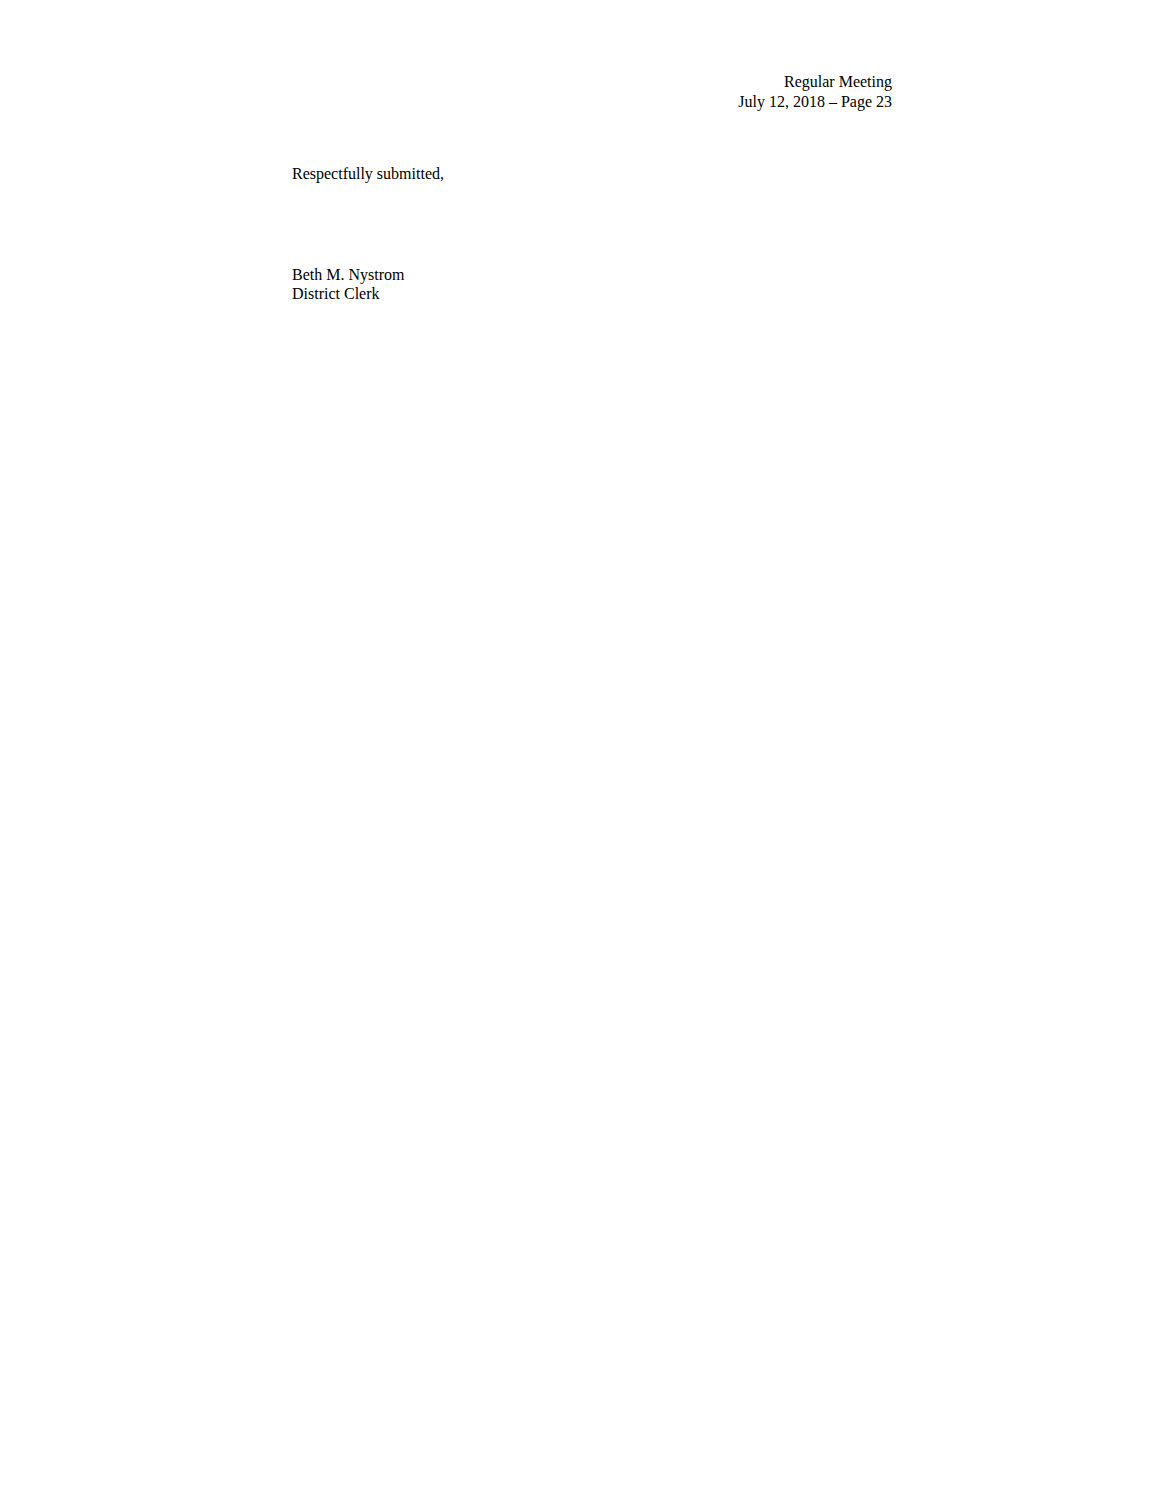Regular Meeting
July 12, 2018 – Page 23
Respectfully submitted,
Beth M. Nystrom
District Clerk